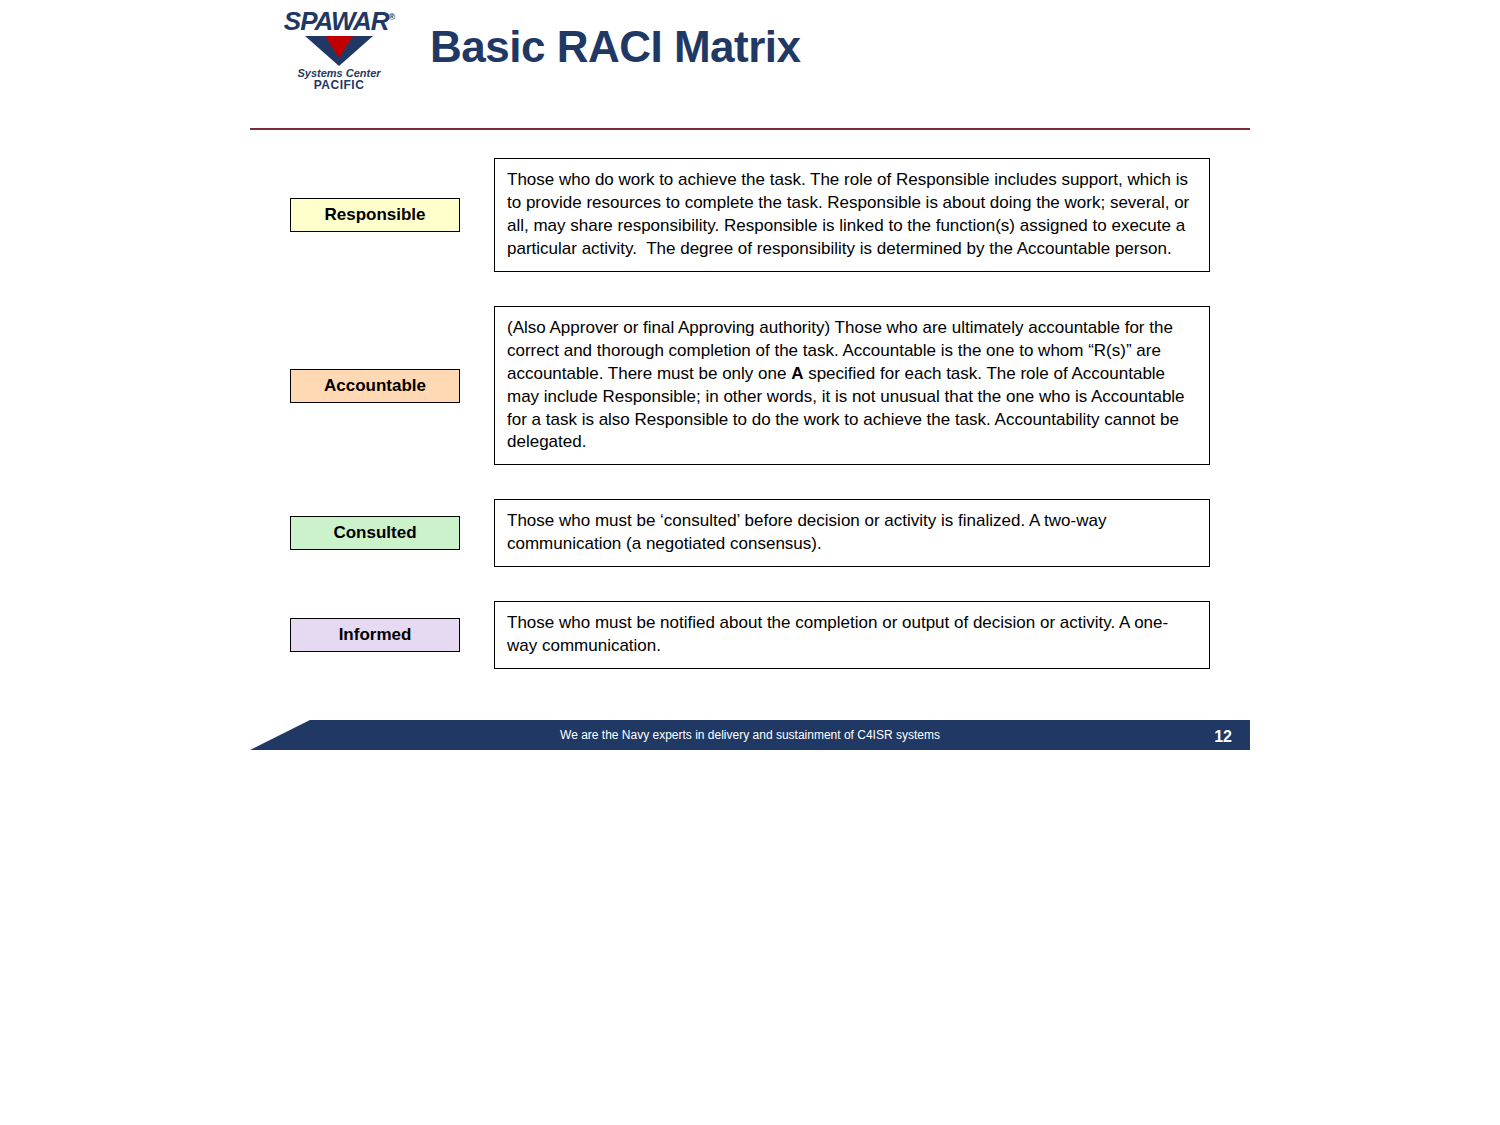SPAWAR®
Systems Center
PACIFIC
Basic RACI Matrix
Responsible
Those who do work to achieve the task. The role of Responsible includes support, which is to provide resources to complete the task. Responsible is about doing the work; several, or all, may share responsibility. Responsible is linked to the function(s) assigned to execute a particular activity. The degree of responsibility is determined by the Accountable person.
Accountable
(Also Approver or final Approving authority) Those who are ultimately accountable for the correct and thorough completion of the task. Accountable is the one to whom “R(s)” are accountable. There must be only one A specified for each task. The role of Accountable may include Responsible; in other words, it is not unusual that the one who is Accountable for a task is also Responsible to do the work to achieve the task. Accountability cannot be delegated.
Consulted
Those who must be ‘consulted’ before decision or activity is finalized. A two-way communication (a negotiated consensus).
Informed
Those who must be notified about the completion or output of decision or activity. A one-way communication.
We are the Navy experts in delivery and sustainment of C4ISR systems
12